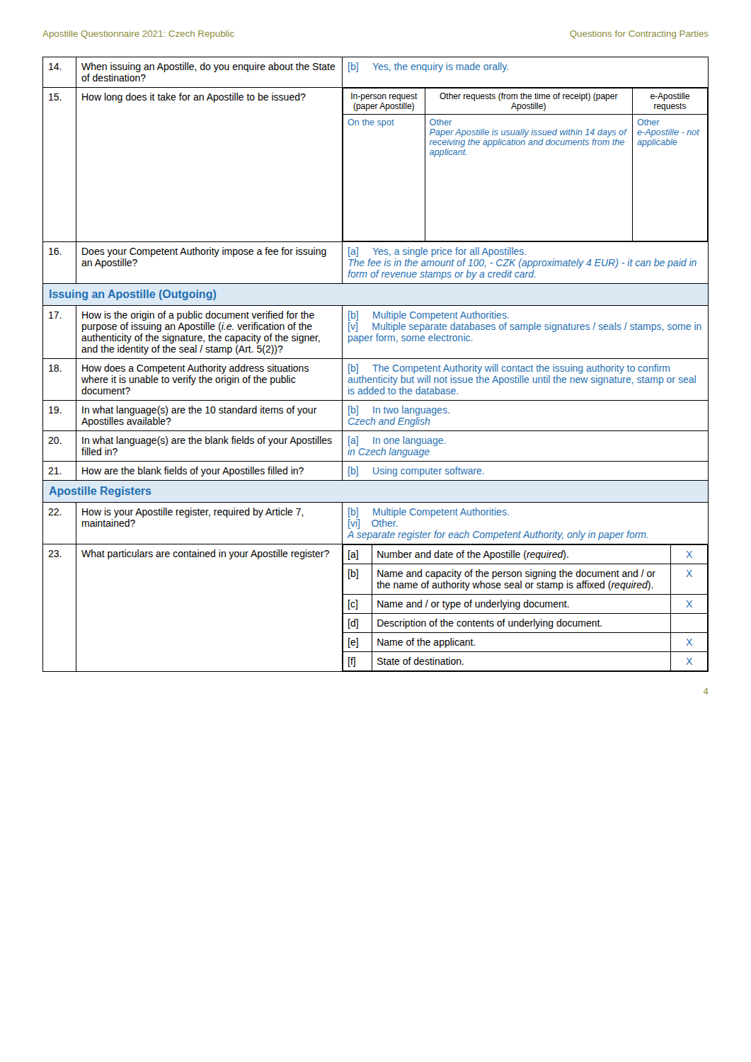Apostille Questionnaire 2021: Czech Republic
Questions for Contracting Parties
| 14. | When issuing an Apostille, do you enquire about the State of destination? | [b] Yes, the enquiry is made orally. |
| 15. | How long does it take for an Apostille to be issued? | / In-person request (paper Apostille) / Other requests (from the time of receipt) (paper Apostille) / e-Apostille requests / / On the spot / Other Paper Apostille is usually issued within 14 days of receiving the application and documents from the applicant. / Other e-Apostille - not applicable / |
| 16. | Does your Competent Authority impose a fee for issuing an Apostille? | [a] Yes, a single price for all Apostilles. The fee is in the amount of 100, - CZK (approximately 4 EUR) - it can be paid in form of revenue stamps or by a credit card. |
| Issuing an Apostille (Outgoing) |
| 17. | How is the origin of a public document verified for the purpose of issuing an Apostille ( i.e. verification of the authenticity of the signature, the capacity of the signer, and the identity of the seal / stamp (Art. 5(2))? | [b] Multiple Competent Authorities. [v] Multiple separate databases of sample signatures / seals / stamps, some in paper form, some electronic. |
| 18. | How does a Competent Authority address situations where it is unable to verify the origin of the public document? | [b] The Competent Authority will contact the issuing authority to confirm authenticity but will not issue the Apostille until the new signature, stamp or seal is added to the database. |
| 19. | In what language(s) are the 10 standard items of your Apostilles available? | [b] In two languages. Czech and English |
| 20. | In what language(s) are the blank fields of your Apostilles filled in? | [a] In one language. in Czech language |
| 21. | How are the blank fields of your Apostilles filled in? | [b] Using computer software. |
| Apostille Registers |
| 22. | How is your Apostille register, required by Article 7, maintained? | [b] Multiple Competent Authorities. [vi] Other. A separate register for each Competent Authority, only in paper form. |
| 23. | What particulars are contained in your Apostille register? | / [a] / Number and date of the Apostille ( required ). / X / / [b] / Name and capacity of the person signing the document and / or the name of authority whose seal or stamp is affixed ( required ). / X / / [c] / Name and / or type of underlying document. / X / / [d] / Description of the contents of underlying document. / / / [e] / Name of the applicant. / X / / [f] / State of destination. / X / |
4